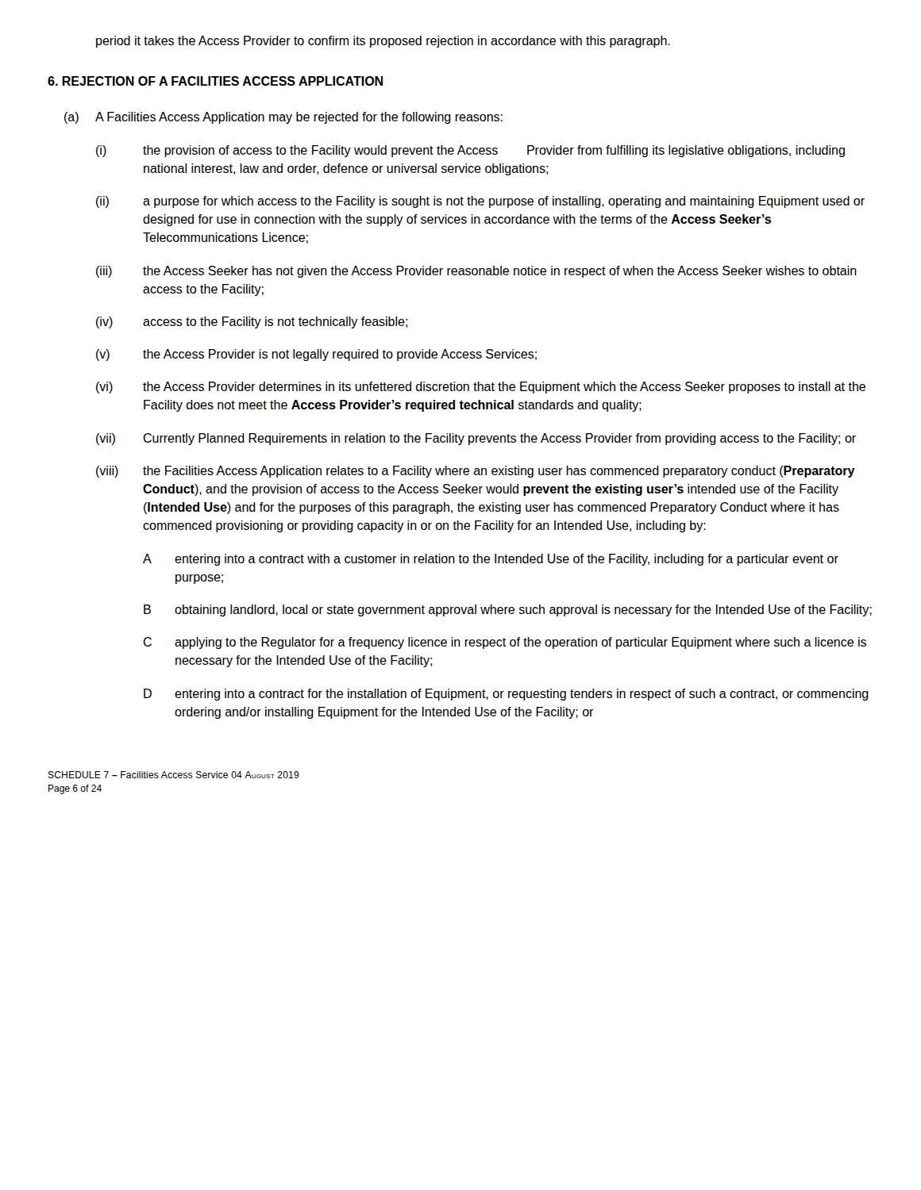period it takes the Access Provider to confirm its proposed rejection in accordance with this paragraph.
6. REJECTION OF A FACILITIES ACCESS APPLICATION
(a) A Facilities Access Application may be rejected for the following reasons:
(i) the provision of access to the Facility would prevent the Access Provider from fulfilling its legislative obligations, including national interest, law and order, defence or universal service obligations;
(ii) a purpose for which access to the Facility is sought is not the purpose of installing, operating and maintaining Equipment used or designed for use in connection with the supply of services in accordance with the terms of the Access Seeker’s Telecommunications Licence;
(iii) the Access Seeker has not given the Access Provider reasonable notice in respect of when the Access Seeker wishes to obtain access to the Facility;
(iv) access to the Facility is not technically feasible;
(v) the Access Provider is not legally required to provide Access Services;
(vi) the Access Provider determines in its unfettered discretion that the Equipment which the Access Seeker proposes to install at the Facility does not meet the Access Provider’s required technical standards and quality;
(vii) Currently Planned Requirements in relation to the Facility prevents the Access Provider from providing access to the Facility; or
(viii) the Facilities Access Application relates to a Facility where an existing user has commenced preparatory conduct (Preparatory Conduct), and the provision of access to the Access Seeker would prevent the existing user’s intended use of the Facility (Intended Use) and for the purposes of this paragraph, the existing user has commenced Preparatory Conduct where it has commenced provisioning or providing capacity in or on the Facility for an Intended Use, including by:
A entering into a contract with a customer in relation to the Intended Use of the Facility, including for a particular event or purpose;
B obtaining landlord, local or state government approval where such approval is necessary for the Intended Use of the Facility;
C applying to the Regulator for a frequency licence in respect of the operation of particular Equipment where such a licence is necessary for the Intended Use of the Facility;
D entering into a contract for the installation of Equipment, or requesting tenders in respect of such a contract, or commencing ordering and/or installing Equipment for the Intended Use of the Facility; or
SCHEDULE 7 – Facilities Access Service 04 August 2019
Page 6 of 24